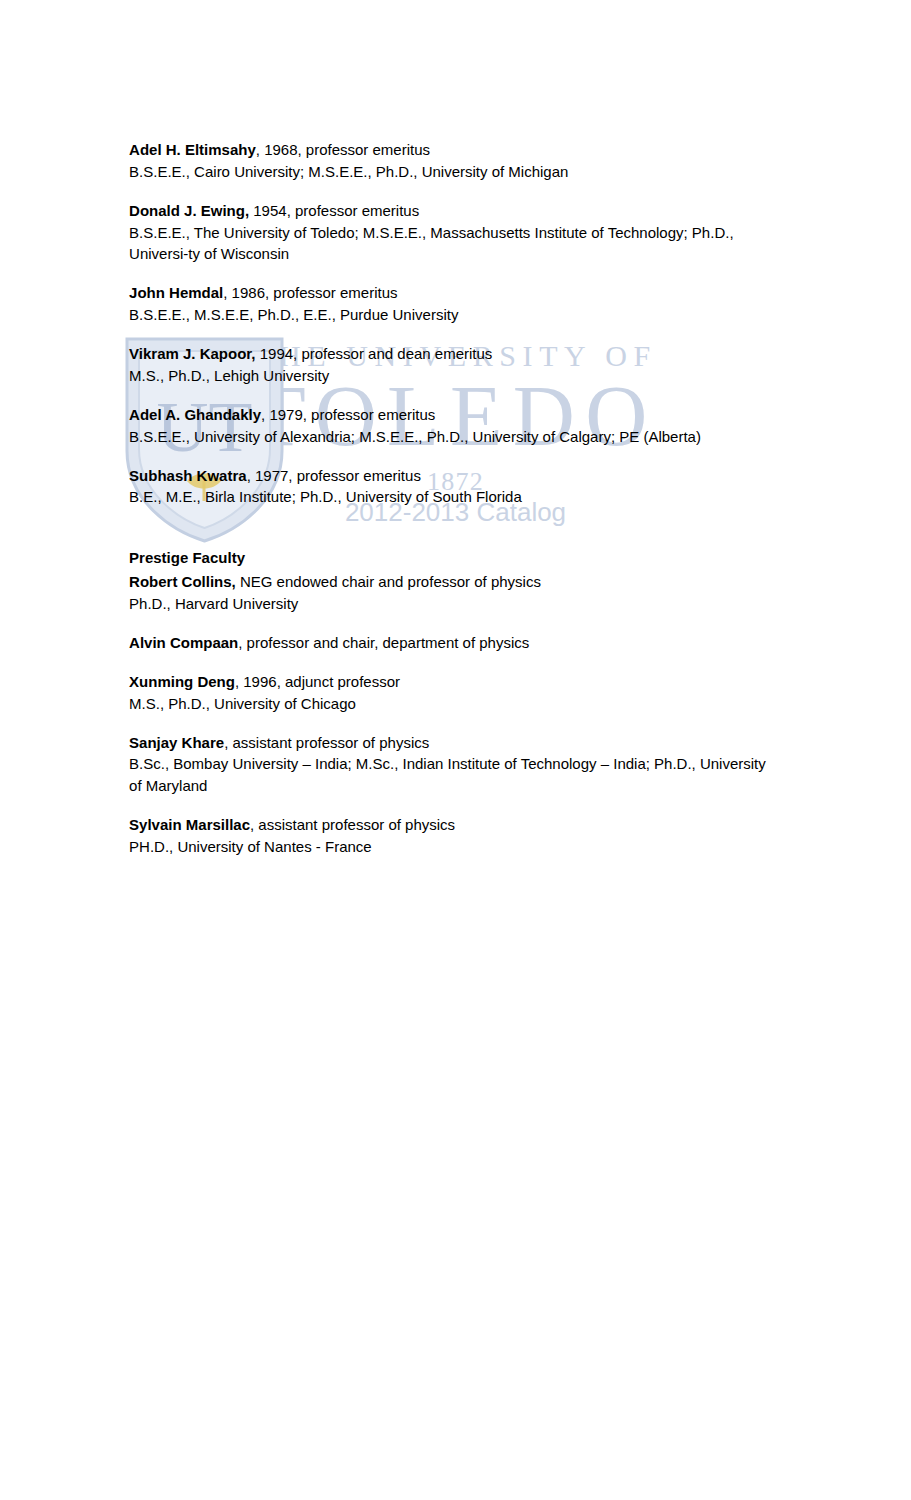THE UNIVERSITY OF
TOLEDO
1872
2012-2013 Catalog
UT
Adel H. Eltimsahy, 1968, professor emeritus B.S.E.E., Cairo University; M.S.E.E., Ph.D., University of Michigan
Donald J. Ewing, 1954, professor emeritus B.S.E.E., The University of Toledo; M.S.E.E., Massachusetts Institute of Technology; Ph.D., Universi-ty of Wisconsin
John Hemdal, 1986, professor emeritus B.S.E.E., M.S.E.E, Ph.D., E.E., Purdue University
Vikram J. Kapoor, 1994, professor and dean emeritus M.S., Ph.D., Lehigh University
Adel A. Ghandakly, 1979, professor emeritus B.S.E.E., University of Alexandria; M.S.E.E., Ph.D., University of Calgary; PE (Alberta)
Subhash Kwatra, 1977, professor emeritus B.E., M.E., Birla Institute; Ph.D., University of South Florida
Prestige Faculty
Robert Collins, NEG endowed chair and professor of physics Ph.D., Harvard University
Alvin Compaan, professor and chair, department of physics
Xunming Deng, 1996, adjunct professor M.S., Ph.D., University of Chicago
Sanjay Khare, assistant professor of physics B.Sc., Bombay University – India; M.Sc., Indian Institute of Technology – India; Ph.D., University of Maryland
Sylvain Marsillac, assistant professor of physics PH.D., University of Nantes - France